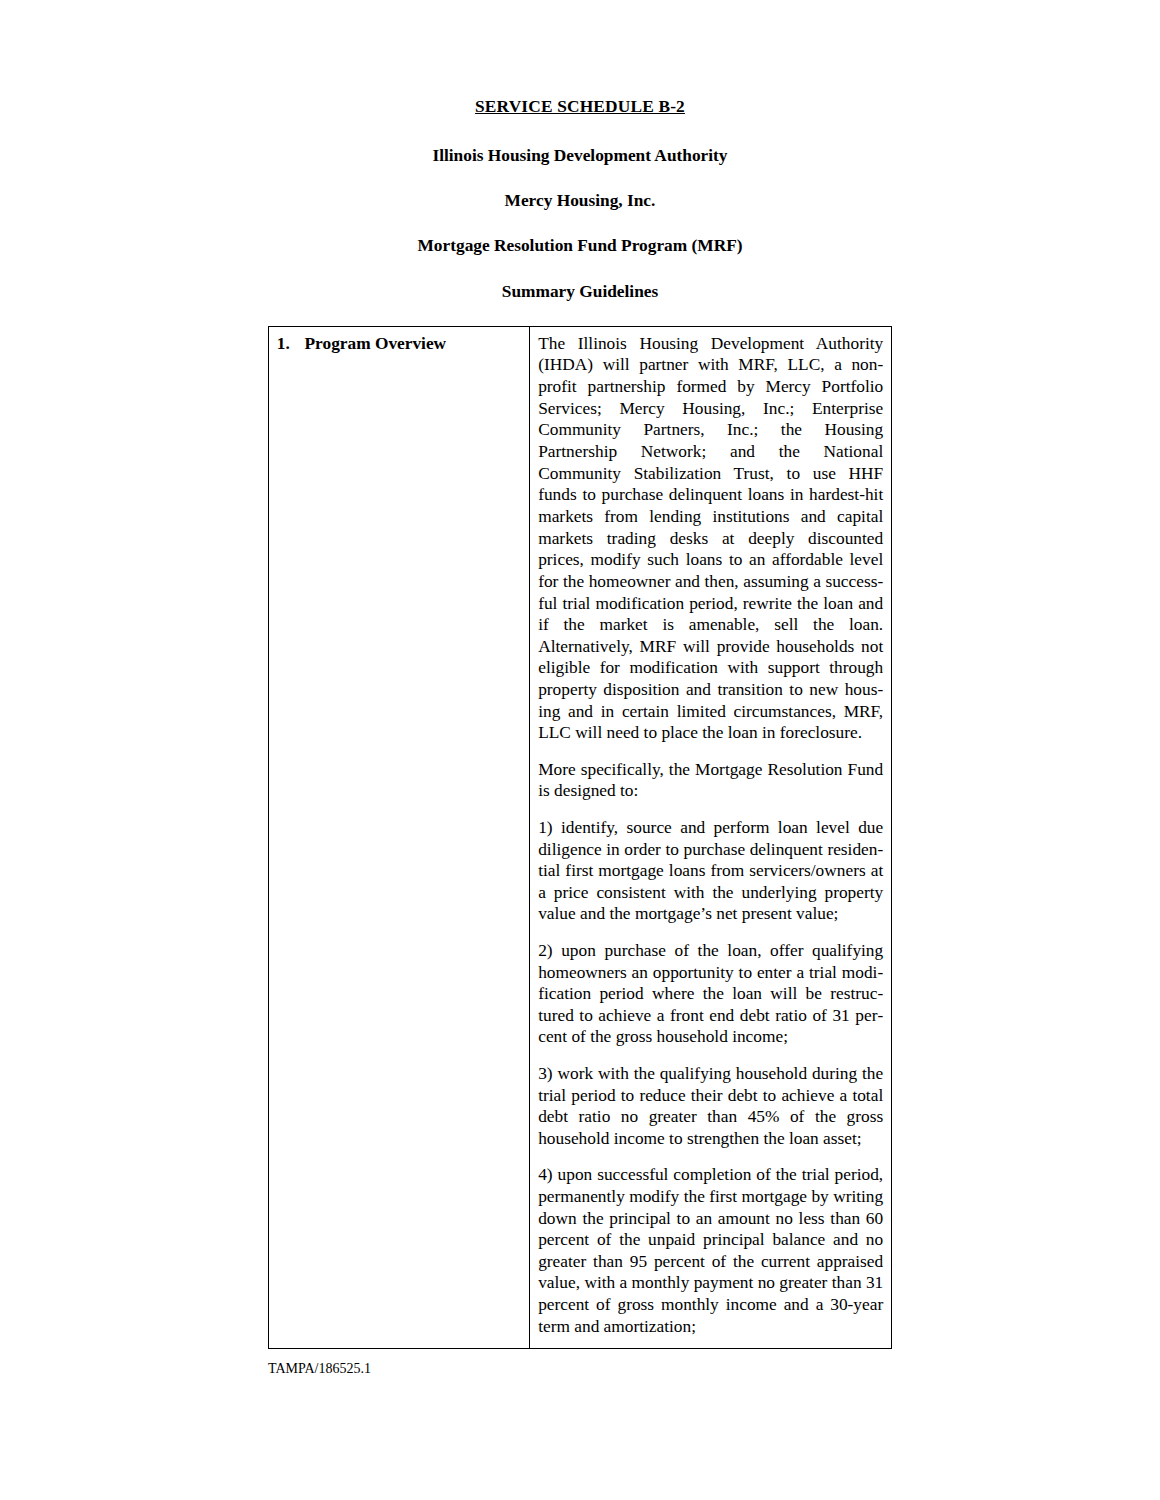SERVICE SCHEDULE B-2
Illinois Housing Development Authority
Mercy Housing, Inc.
Mortgage Resolution Fund Program (MRF)
Summary Guidelines
| 1. Program Overview | The Illinois Housing Development Authority (IHDA) will partner with MRF, LLC, a non-profit partnership formed by Mercy Portfolio Services; Mercy Housing, Inc.; Enterprise Community Partners, Inc.; the Housing Partnership Network; and the National Community Stabilization Trust, to use HHF funds to purchase delinquent loans in hardest-hit markets from lending institutions and capital markets trading desks at deeply discounted prices, modify such loans to an affordable level for the homeowner and then, assuming a successful trial modification period, rewrite the loan and if the market is amenable, sell the loan. Alternatively, MRF will provide households not eligible for modification with support through property disposition and transition to new housing and in certain limited circumstances, MRF, LLC will need to place the loan in foreclosure. More specifically, the Mortgage Resolution Fund is designed to: 1) identify, source and perform loan level due diligence in order to purchase delinquent residential first mortgage loans from servicers/owners at a price consistent with the underlying property value and the mortgage’s net present value; 2) upon purchase of the loan, offer qualifying homeowners an opportunity to enter a trial modification period where the loan will be restructured to achieve a front end debt ratio of 31 percent of the gross household income; 3) work with the qualifying household during the trial period to reduce their debt to achieve a total debt ratio no greater than 45% of the gross household income to strengthen the loan asset; 4) upon successful completion of the trial period, permanently modify the first mortgage by writing down the principal to an amount no less than 60 percent of the unpaid principal balance and no greater than 95 percent of the current appraised value, with a monthly payment no greater than 31 percent of gross monthly income and a 30-year term and amortization; |
TAMPA/186525.1